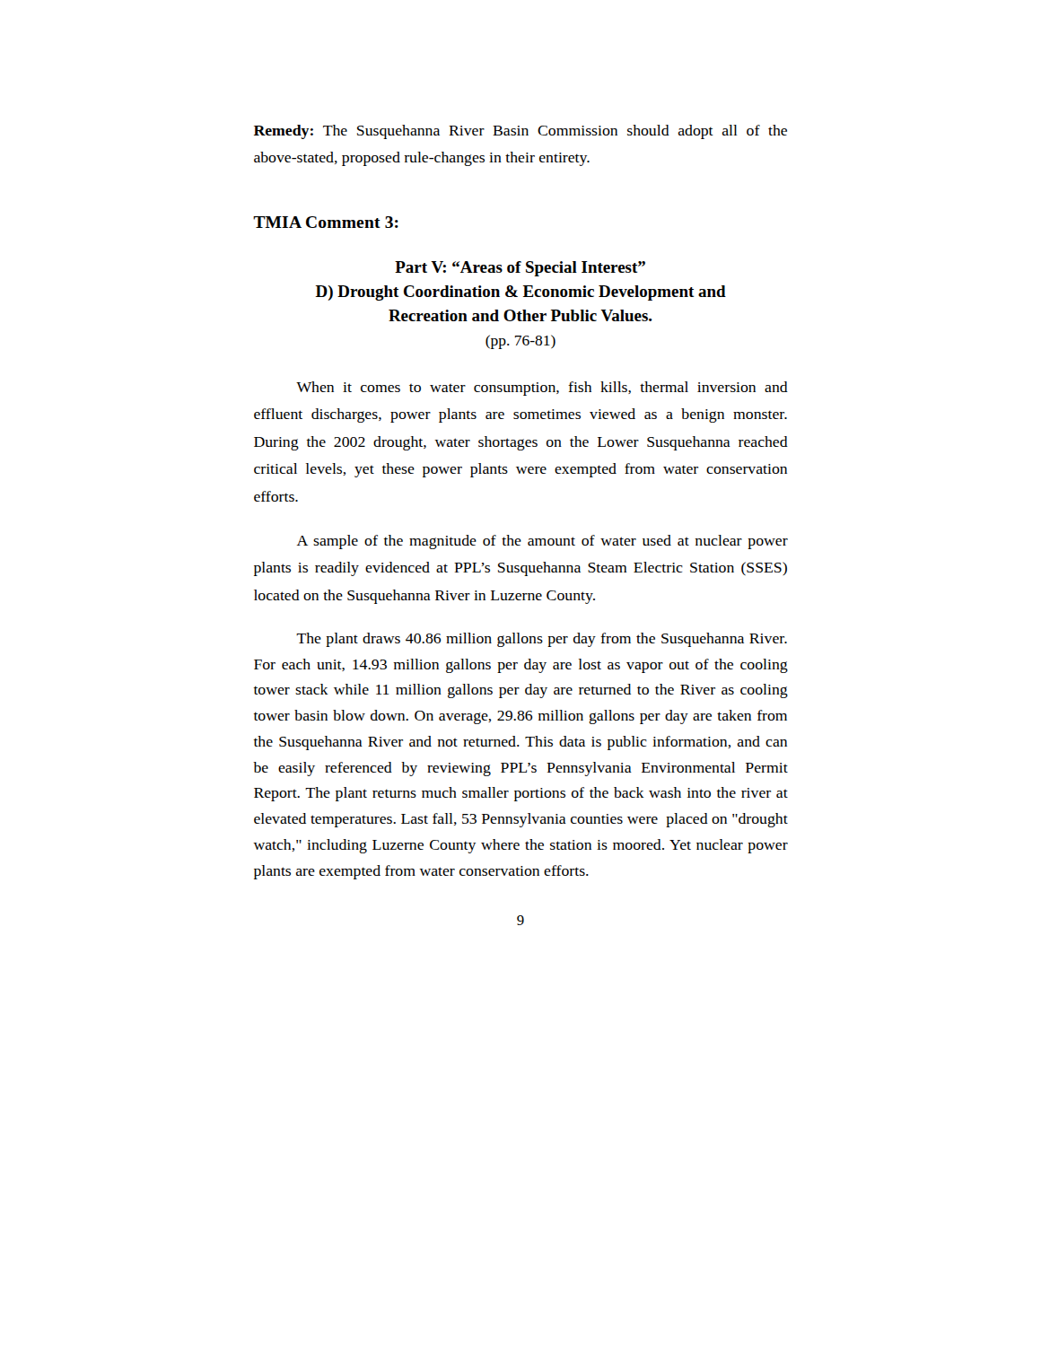Remedy: The Susquehanna River Basin Commission should adopt all of the above-stated, proposed rule-changes in their entirety.
TMIA Comment 3:
Part V: “Areas of Special Interest”
D) Drought Coordination & Economic Development and
Recreation and Other Public Values.
(pp. 76-81)
When it comes to water consumption, fish kills, thermal inversion and effluent discharges, power plants are sometimes viewed as a benign monster. During the 2002 drought, water shortages on the Lower Susquehanna reached critical levels, yet these power plants were exempted from water conservation efforts.
A sample of the magnitude of the amount of water used at nuclear power plants is readily evidenced at PPL’s Susquehanna Steam Electric Station (SSES) located on the Susquehanna River in Luzerne County.
The plant draws 40.86 million gallons per day from the Susquehanna River. For each unit, 14.93 million gallons per day are lost as vapor out of the cooling tower stack while 11 million gallons per day are returned to the River as cooling tower basin blow down. On average, 29.86 million gallons per day are taken from the Susquehanna River and not returned. This data is public information, and can be easily referenced by reviewing PPL’s Pennsylvania Environmental Permit Report. The plant returns much smaller portions of the back wash into the river at elevated temperatures. Last fall, 53 Pennsylvania counties were placed on "drought watch," including Luzerne County where the station is moored. Yet nuclear power plants are exempted from water conservation efforts.
9